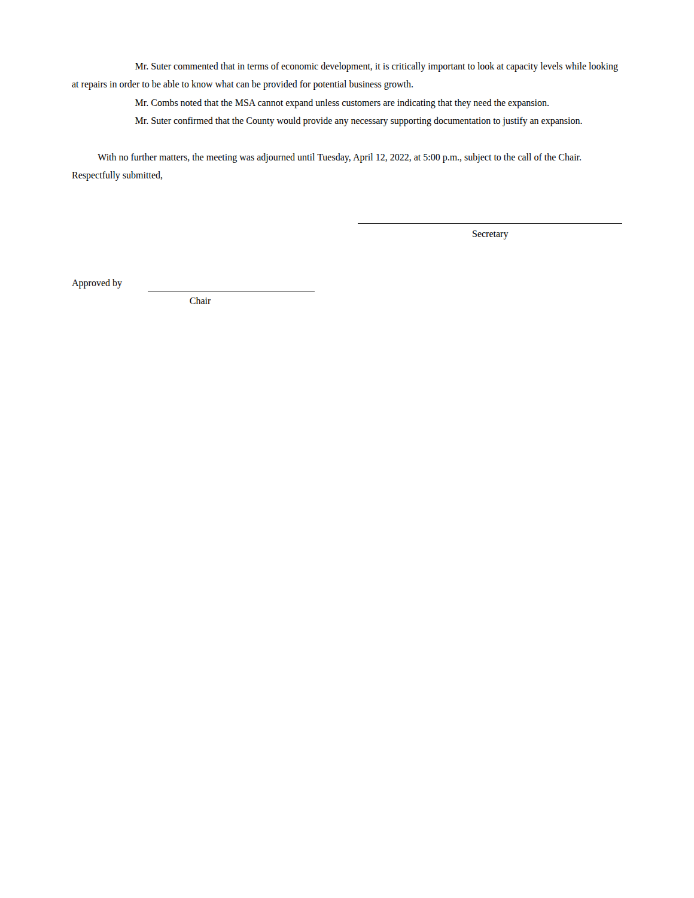Mr. Suter commented that in terms of economic development, it is critically important to look at capacity levels while looking at repairs in order to be able to know what can be provided for potential business growth.
Mr. Combs noted that the MSA cannot expand unless customers are indicating that they need the expansion.
Mr. Suter confirmed that the County would provide any necessary supporting documentation to justify an expansion.
With no further matters, the meeting was adjourned until Tuesday, April 12, 2022, at 5:00 p.m., subject to the call of the Chair.
Respectfully submitted,
Secretary
Approved by
Chair